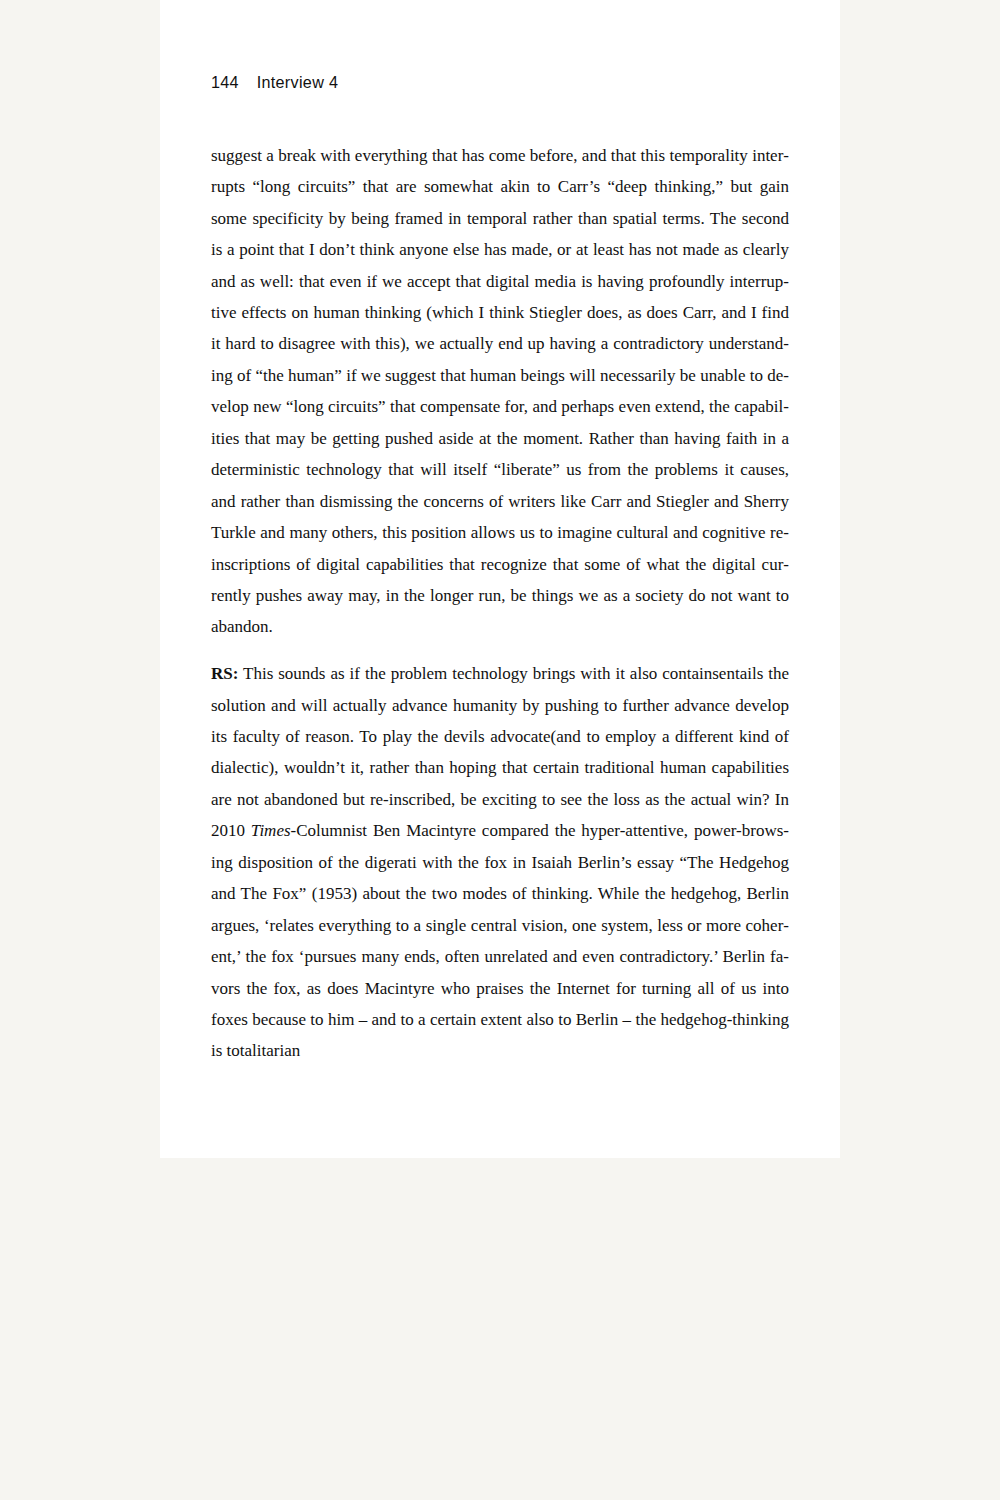144 Interview 4
suggest a break with everything that has come before, and that this temporality interrupts “long circuits” that are somewhat akin to Carr’s “deep thinking,” but gain some specificity by being framed in temporal rather than spatial terms. The second is a point that I don’t think anyone else has made, or at least has not made as clearly and as well: that even if we accept that digital media is having profoundly interruptive effects on human thinking (which I think Stiegler does, as does Carr, and I find it hard to disagree with this), we actually end up having a contradictory understanding of “the human” if we suggest that human beings will necessarily be unable to develop new “long circuits” that compensate for, and perhaps even extend, the capabilities that may be getting pushed aside at the moment. Rather than having faith in a deterministic technology that will itself “liberate” us from the problems it causes, and rather than dismissing the concerns of writers like Carr and Stiegler and Sherry Turkle and many others, this position allows us to imagine cultural and cognitive re-inscriptions of digital capabilities that recognize that some of what the digital currently pushes away may, in the longer run, be things we as a society do not want to abandon.
RS: This sounds as if the problem technology brings with it also containsentails the solution and will actually advance humanity by pushing to further advance develop its faculty of reason. To play the devils advocate(and to employ a different kind of dialectic), wouldn’t it, rather than hoping that certain traditional human capabilities are not abandoned but re-inscribed, be exciting to see the loss as the actual win? In 2010 Times-Columnist Ben Macintyre compared the hyper-attentive, power-browsing disposition of the digerati with the fox in Isaiah Berlin’s essay “The Hedgehog and The Fox” (1953) about the two modes of thinking. While the hedgehog, Berlin argues, ‘relates everything to a single central vision, one system, less or more coherent,’ the fox ‘pursues many ends, often unrelated and even contradictory.’ Berlin favors the fox, as does Macintyre who praises the Internet for turning all of us into foxes because to him – and to a certain extent also to Berlin – the hedgehog-thinking is totalitarian